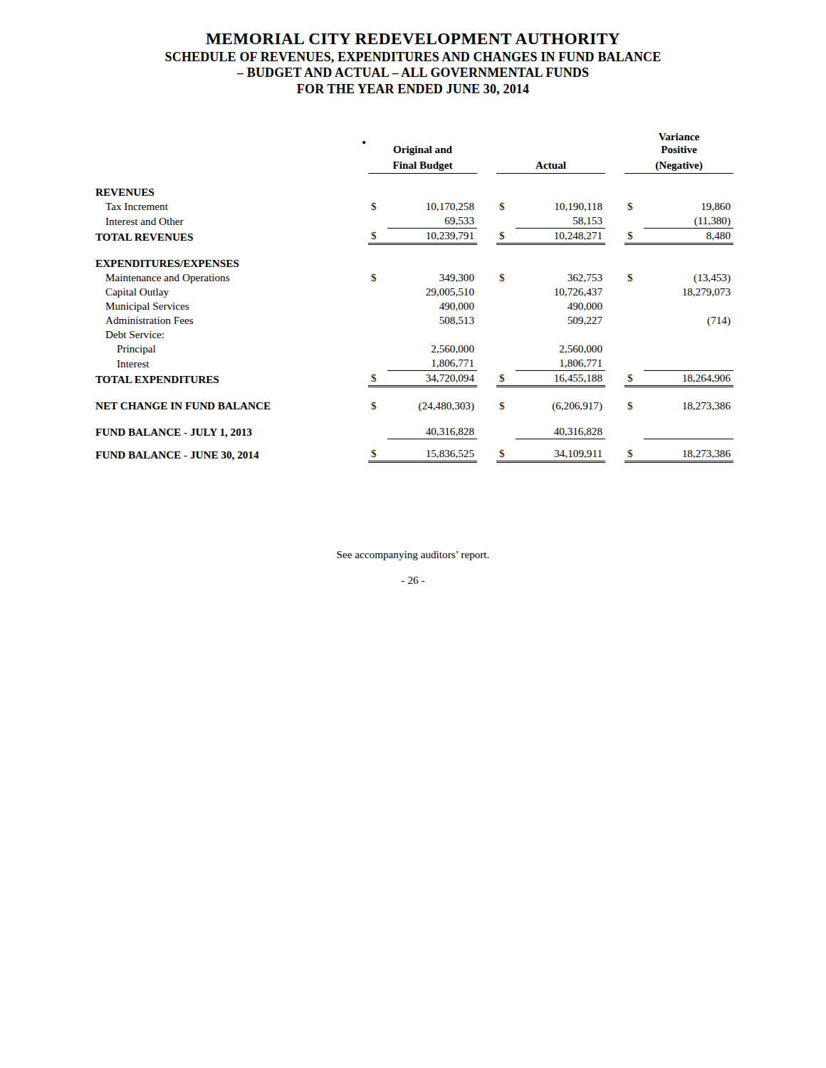MEMORIAL CITY REDEVELOPMENT AUTHORITY
SCHEDULE OF REVENUES, EXPENDITURES AND CHANGES IN FUND BALANCE
– BUDGET AND ACTUAL – ALL GOVERNMENTAL FUNDS
FOR THE YEAR ENDED JUNE 30, 2014
•
| | | Original and | | | | Variance Positive |
| --- | --- | --- | --- | --- | --- | --- |
| | | Final Budget | | Actual | | (Negative) |
| REVENUES | | | | | | | | | |
| Tax Increment | | $ | 10,170,258 | | $ | 10,190,118 | | $ | 19,860 |
| Interest and Other | | | 69,533 | | | 58,153 | | | (11,380) |
| TOTAL REVENUES | | $ | 10,239,791 | | $ | 10,248,271 | | $ | 8,480 |
| EXPENDITURES/EXPENSES | | | | | | | | | |
| Maintenance and Operations | | $ | 349,300 | | $ | 362,753 | | $ | (13,453) |
| Capital Outlay | | | 29,005,510 | | | 10,726,437 | | | 18,279,073 |
| Municipal Services | | | 490,000 | | | 490,000 | | | |
| Administration Fees | | | 508,513 | | | 509,227 | | | (714) |
| Debt Service: | | | | | | | | | |
| Principal | | | 2,560,000 | | | 2,560,000 | | | |
| Interest | | | 1,806,771 | | | 1,806,771 | | | |
| TOTAL EXPENDITURES | | $ | 34,720,094 | | $ | 16,455,188 | | $ | 18,264,906 |
| NET CHANGE IN FUND BALANCE | | $ | (24,480,303) | | $ | (6,206,917) | | $ | 18,273,386 |
| FUND BALANCE - JULY 1, 2013 | | | 40,316,828 | | | 40,316,828 | | | |
| FUND BALANCE - JUNE 30, 2014 | | $ | 15,836,525 | | $ | 34,109,911 | | $ | 18,273,386 |
See accompanying auditors’ report.
- 26 -